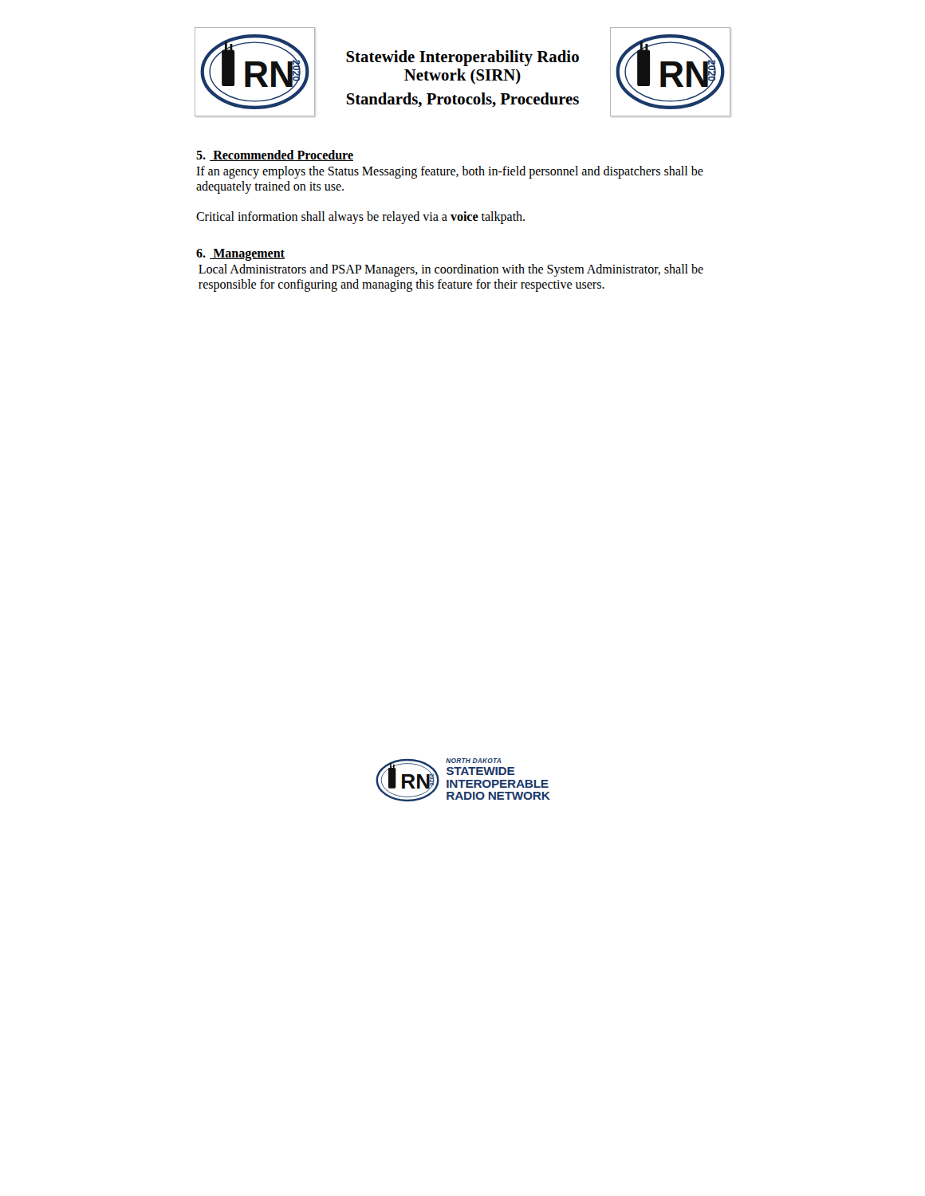Statewide Interoperability Radio Network (SIRN)
Standards, Protocols, Procedures
5. Recommended Procedure
If an agency employs the Status Messaging feature, both in-field personnel and dispatchers shall be adequately trained on its use.
Critical information shall always be relayed via a voice talkpath.
6. Management
Local Administrators and PSAP Managers, in coordination with the System Administrator, shall be responsible for configuring and managing this feature for their respective users.
NORTH DAKOTA
STATEWIDE
INTEROPERABLE
RADIO NETWORK